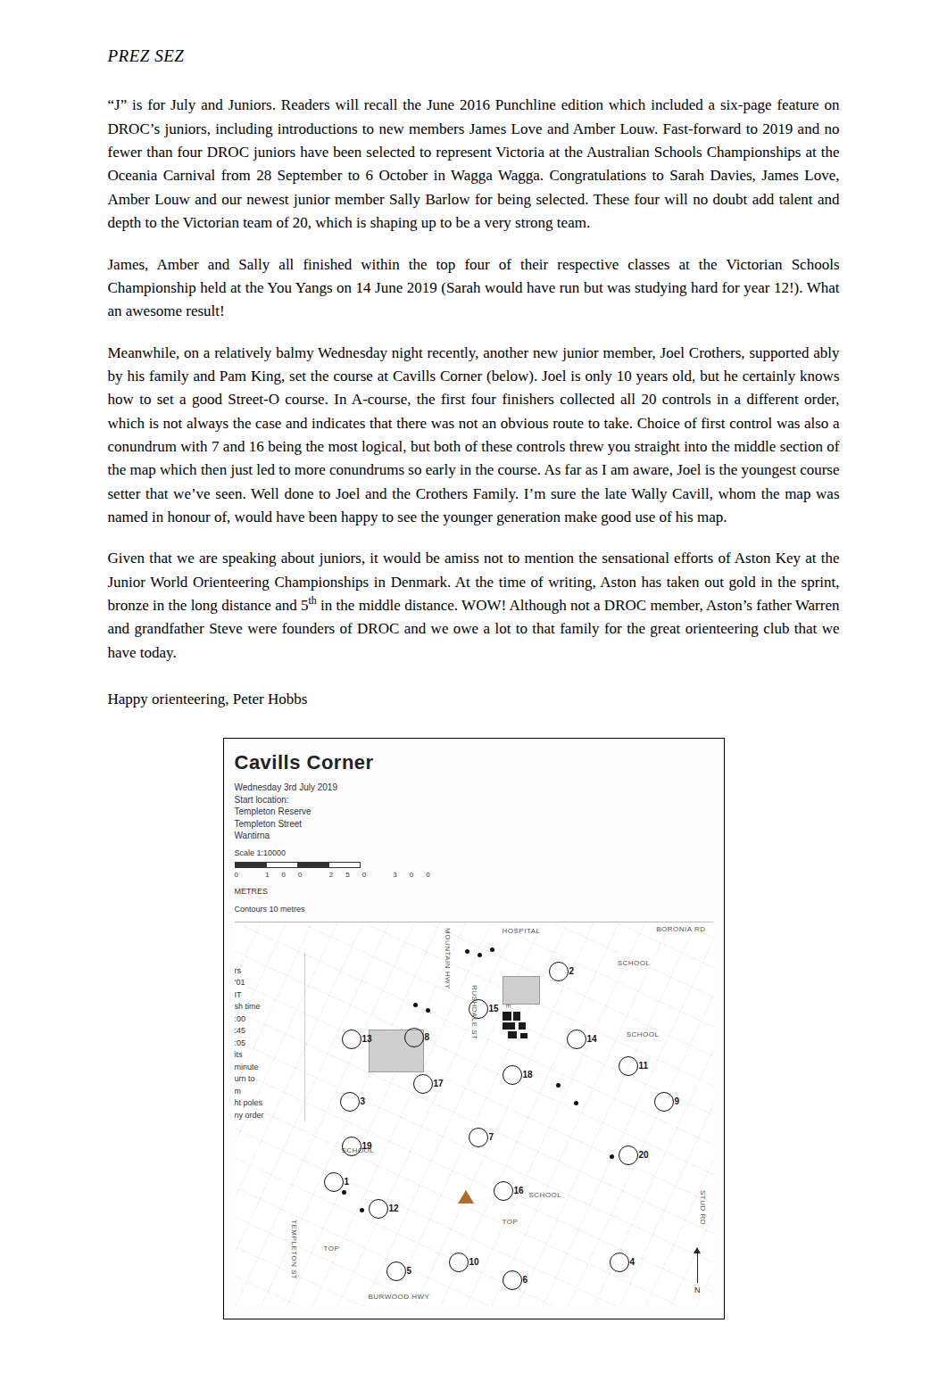PREZ SEZ
“J” is for July and Juniors. Readers will recall the June 2016 Punchline edition which included a six-page feature on DROC’s juniors, including introductions to new members James Love and Amber Louw. Fast-forward to 2019 and no fewer than four DROC juniors have been selected to represent Victoria at the Australian Schools Championships at the Oceania Carnival from 28 September to 6 October in Wagga Wagga. Congratulations to Sarah Davies, James Love, Amber Louw and our newest junior member Sally Barlow for being selected. These four will no doubt add talent and depth to the Victorian team of 20, which is shaping up to be a very strong team.
James, Amber and Sally all finished within the top four of their respective classes at the Victorian Schools Championship held at the You Yangs on 14 June 2019 (Sarah would have run but was studying hard for year 12!). What an awesome result!
Meanwhile, on a relatively balmy Wednesday night recently, another new junior member, Joel Crothers, supported ably by his family and Pam King, set the course at Cavills Corner (below). Joel is only 10 years old, but he certainly knows how to set a good Street-O course. In A-course, the first four finishers collected all 20 controls in a different order, which is not always the case and indicates that there was not an obvious route to take. Choice of first control was also a conundrum with 7 and 16 being the most logical, but both of these controls threw you straight into the middle section of the map which then just led to more conundrums so early in the course. As far as I am aware, Joel is the youngest course setter that we’ve seen. Well done to Joel and the Crothers Family. I’m sure the late Wally Cavill, whom the map was named in honour of, would have been happy to see the younger generation make good use of his map.
Given that we are speaking about juniors, it would be amiss not to mention the sensational efforts of Aston Key at the Junior World Orienteering Championships in Denmark. At the time of writing, Aston has taken out gold in the sprint, bronze in the long distance and 5th in the middle distance. WOW! Although not a DROC member, Aston’s father Warren and grandfather Steve were founders of DROC and we owe a lot to that family for the great orienteering club that we have today.
Happy orienteering, Peter Hobbs
Cavills Corner
Wednesday 3rd July 2019
Start location:
Templeton Reserve
Templeton Street
Wantirna
Scale 1:10000
0 100 250 300
METRES
Contours 10 metres
rs
’01
IT
sh time
:00
:45
:05
its
minute
urn to
m
ht poles
ny order
HOSPITAL
MOUNTAIN HWY
BORONIA RD
SCHOOL
SCHOOL
SCHOOL
SCHOOL
VILLAGE
RUSHDALE ST
STUD RD
BURWOOD HWY
TEMPLETON ST
TOP
TOP
13
8
15
2
14
11
9
3
17
18
19
1
12
7
16
20
5
10
6
4
N